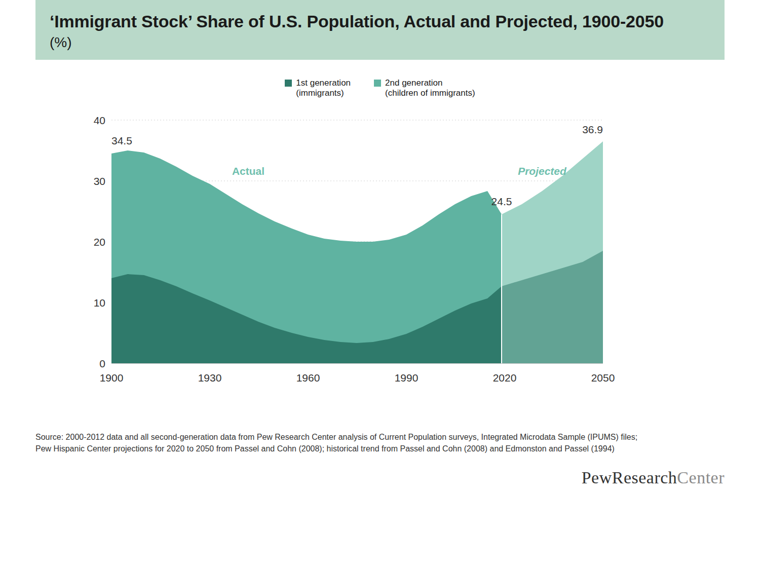‘Immigrant Stock’ Share of U.S. Population, Actual and Projected, 1900-2050
(%)
1st generation
(immigrants)
2nd generation
(children of immigrants)
'Immigrant Stock' Share of U.S. Population, Actual and Projected, 1900-2050 Total immigrant stock share: 34.5% in 1900, declining through mid-century, rising to 24.5% by about 2012, and projected to 36.9% in 2050. 40 30 20 10 0 1900 1930 1960 1990 2020 2050 34.5 36.9 24.5 Actual Projected
Source: 2000-2012 data and all second-generation data from Pew Research Center analysis of Current Population surveys, Integrated Microdata Sample (IPUMS) files; Pew Hispanic Center projections for 2020 to 2050 from Passel and Cohn (2008); historical trend from Passel and Cohn (2008) and Edmonston and Passel (1994)
PewResearch Center